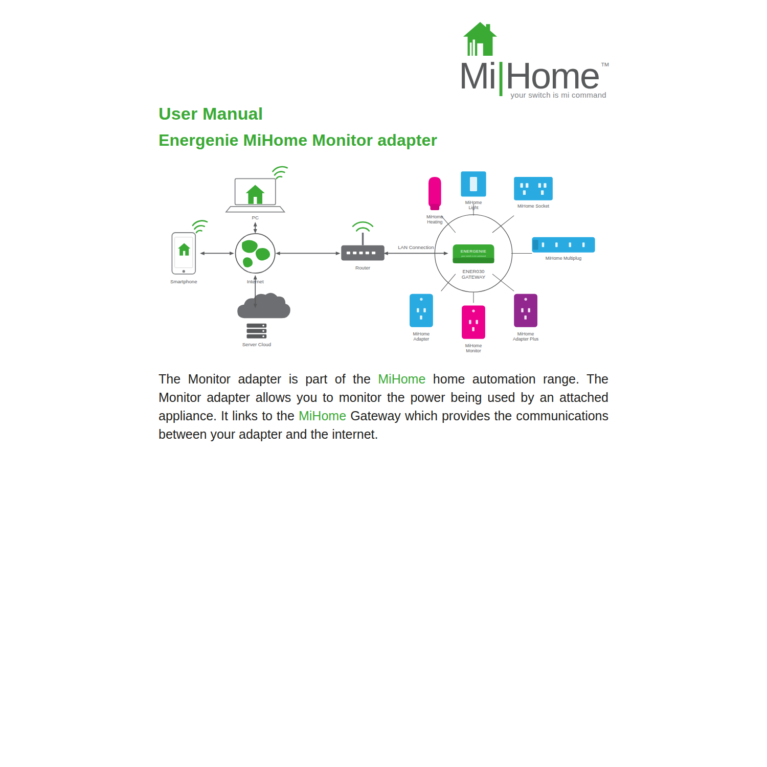Mi|Home™
your switch is mi command
User Manual
Energenie MiHome Monitor adapter
PC Smartphone Internet Server Cloud Router LAN Connection ENERGENIE your switch is mi command ENER030 GATEWAY MiHome Heating MiHome Light MiHome Socket MiHome Multiplug MiHome Adapter Plus MiHome Monitor MiHome Adapter
The Monitor adapter is part of the MiHome home automation range. The Monitor adapter allows you to monitor the power being used by an attached appliance. It links to the MiHome Gateway which provides the communications between your adapter and the internet.